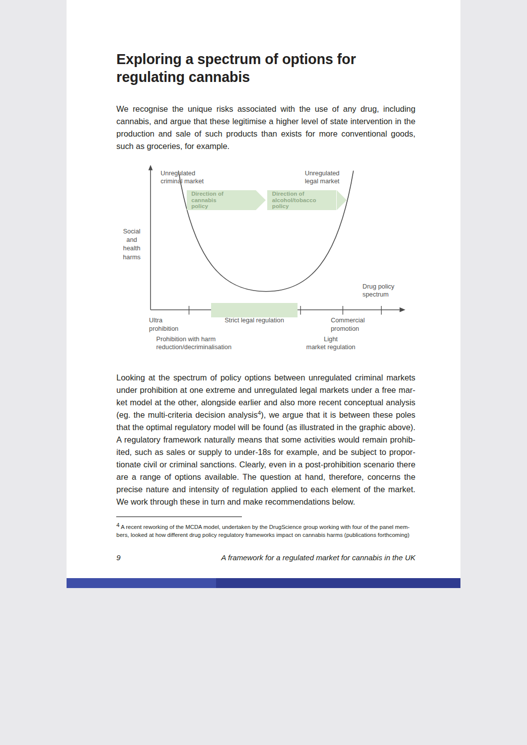Exploring a spectrum of options for regulating cannabis
We recognise the unique risks associated with the use of any drug, including cannabis, and argue that these legitimise a higher level of state intervention in the production and sale of such products than exists for more conventional goods, such as groceries, for example.
Unregulated
criminal market
Unregulated
legal market
Direction of
cannabis
policy
Direction of
alcohol/tobacco
policy
Social
and
health
harms
Drug policy
spectrum
Ultra
prohibition
Strict legal regulation
Commercial
promotion
Prohibition with harm
reduction/decriminalisation
Light
market regulation
Looking at the spectrum of policy options between unregulated criminal markets under prohibition at one extreme and unregulated legal markets under a free market model at the other, alongside earlier and also more recent conceptual analysis (eg. the multi-criteria decision analysis4), we argue that it is between these poles that the optimal regulatory model will be found (as illustrated in the graphic above). A regulatory framework naturally means that some activities would remain prohibited, such as sales or supply to under-18s for example, and be subject to proportionate civil or criminal sanctions. Clearly, even in a post-prohibition scenario there are a range of options available. The question at hand, therefore, concerns the precise nature and intensity of regulation applied to each element of the market. We work through these in turn and make recommendations below.
4 A recent reworking of the MCDA model, undertaken by the DrugScience group working with four of the panel members, looked at how different drug policy regulatory frameworks impact on cannabis harms (publications forthcoming)
9
A framework for a regulated market for cannabis in the UK